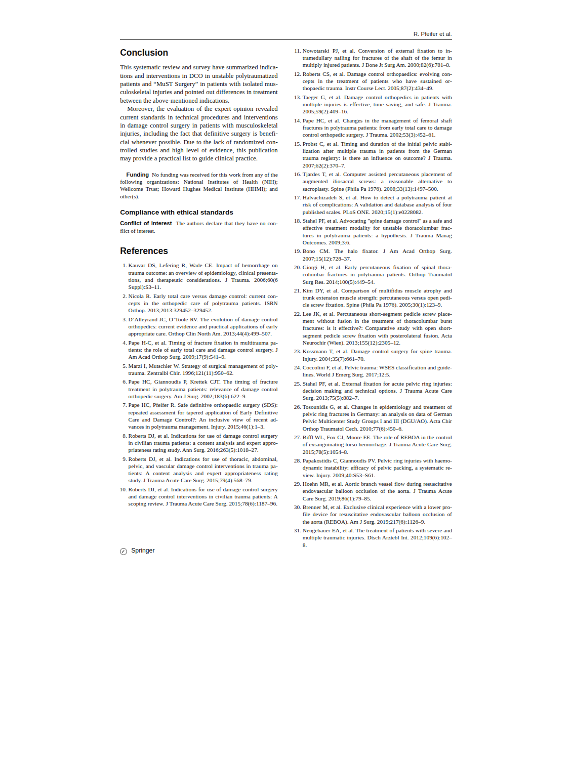R. Pfeifer et al.
Conclusion
This systematic review and survey have summarized indications and interventions in DCO in unstable polytraumatized patients and “MuST Surgery” in patients with isolated musculoskeletal injuries and pointed out differences in treatment between the above-mentioned indications.
Moreover, the evaluation of the expert opinion revealed current standards in technical procedures and interventions in damage control surgery in patients with musculoskeletal injuries, including the fact that definitive surgery is beneficial whenever possible. Due to the lack of randomized controlled studies and high level of evidence, this publication may provide a practical list to guide clinical practice.
Funding No funding was received for this work from any of the following organizations: National Institutes of Health (NIH); Wellcome Trust; Howard Hughes Medical Institute (HHMI); and other(s).
Compliance with ethical standards
Conflict of interest The authors declare that they have no conflict of interest.
References
Kauvar DS, Lefering R, Wade CE. Impact of hemorrhage on trauma outcome: an overview of epidemiology, clinical presentations, and therapeutic considerations. J Trauma. 2006;60(6 Suppl):S3–11.
Nicola R. Early total care versus damage control: current concepts in the orthopedic care of polytrauma patients. ISRN Orthop. 2013;2013:329452–329452.
D’Alleyrand JC, O’Toole RV. The evolution of damage control orthopedics: current evidence and practical applications of early appropriate care. Orthop Clin North Am. 2013;44(4):499–507.
Pape H-C, et al. Timing of fracture fixation in multitrauma patients: the role of early total care and damage control surgery. J Am Acad Orthop Surg. 2009;17(9):541–9.
Marzi I, Mutschler W. Strategy of surgical management of polytrauma. Zentralbl Chir. 1996;121(11):950–62.
Pape HC, Giannoudis P, Krettek CJT. The timing of fracture treatment in polytrauma patients: relevance of damage control orthopedic surgery. Am J Surg. 2002;183(6):622–9.
Pape HC, Pfeifer R. Safe definitive orthopaedic surgery (SDS): repeated assessment for tapered application of Early Definitive Care and Damage Control?: An inclusive view of recent advances in polytrauma management. Injury. 2015;46(1):1–3.
Roberts DJ, et al. Indications for use of damage control surgery in civilian trauma patients: a content analysis and expert appropriateness rating study. Ann Surg. 2016;263(5):1018–27.
Roberts DJ, et al. Indications for use of thoracic, abdominal, pelvic, and vascular damage control interventions in trauma patients: A content analysis and expert appropriateness rating study. J Trauma Acute Care Surg. 2015;79(4):568–79.
Roberts DJ, et al. Indications for use of damage control surgery and damage control interventions in civilian trauma patients: A scoping review. J Trauma Acute Care Surg. 2015;78(6):1187–96.
Nowotarski PJ, et al. Conversion of external fixation to intramedullary nailing for fractures of the shaft of the femur in multiply injured patients. J Bone Jt Surg Am. 2000;82(6):781–8.
Roberts CS, et al. Damage control orthopaedics: evolving concepts in the treatment of patients who have sustained orthopaedic trauma. Instr Course Lect. 2005;87(2):434–49.
Taeger G, et al. Damage control orthopedics in patients with multiple injuries is effective, time saving, and safe. J Trauma. 2005;59(2):409–16.
Pape HC, et al. Changes in the management of femoral shaft fractures in polytrauma patients: from early total care to damage control orthopedic surgery. J Trauma. 2002;53(3):452–61.
Probst C, et al. Timing and duration of the initial pelvic stabilization after multiple trauma in patients from the German trauma registry: is there an influence on outcome? J Trauma. 2007;62(2):370–7.
Tjardes T, et al. Computer assisted percutaneous placement of augmented iliosacral screws: a reasonable alternative to sacroplasty. Spine (Phila Pa 1976). 2008;33(13):1497–500.
Halvachizadeh S, et al. How to detect a polytrauma patient at risk of complications: A validation and database analysis of four published scales. PLoS ONE. 2020;15(1):e0228082.
Stahel PF, et al. Advocating "spine damage control" as a safe and effective treatment modality for unstable thoracolumbar fractures in polytrauma patients: a hypothesis. J Trauma Manag Outcomes. 2009;3:6.
Bono CM. The halo fixator. J Am Acad Orthop Surg. 2007;15(12):728–37.
Giorgi H, et al. Early percutaneous fixation of spinal thoracolumbar fractures in polytrauma patients. Orthop Traumatol Surg Res. 2014;100(5):449–54.
Kim DY, et al. Comparison of multifidus muscle atrophy and trunk extension muscle strength: percutaneous versus open pedicle screw fixation. Spine (Phila Pa 1976). 2005;30(1):123–9.
Lee JK, et al. Percutaneous short-segment pedicle screw placement without fusion in the treatment of thoracolumbar burst fractures: is it effective?: Comparative study with open short-segment pedicle screw fixation with posterolateral fusion. Acta Neurochir (Wien). 2013;155(12):2305–12.
Kossmann T, et al. Damage control surgery for spine trauma. Injury. 2004;35(7):661–70.
Coccolini F, et al. Pelvic trauma: WSES classification and guidelines. World J Emerg Surg. 2017;12:5.
Stahel PF, et al. External fixation for acute pelvic ring injuries: decision making and technical options. J Trauma Acute Care Surg. 2013;75(5):882–7.
Tosounidis G, et al. Changes in epidemiology and treatment of pelvic ring fractures in Germany: an analysis on data of German Pelvic Multicenter Study Groups I and III (DGU/AO). Acta Chir Orthop Traumatol Cech. 2010;77(6):450–6.
Biffl WL, Fox CJ, Moore EE. The role of REBOA in the control of exsanguinating torso hemorrhage. J Trauma Acute Care Surg. 2015;78(5):1054–8.
Papakostidis C, Giannoudis PV. Pelvic ring injuries with haemodynamic instability: efficacy of pelvic packing, a systematic review. Injury. 2009;40:S53–S61.
Hoehn MR, et al. Aortic branch vessel flow during resuscitative endovascular balloon occlusion of the aorta. J Trauma Acute Care Surg. 2019;86(1):79–85.
Brenner M, et al. Exclusive clinical experience with a lower profile device for resuscitative endovascular balloon occlusion of the aorta (REBOA). Am J Surg. 2019;217(6):1126–9.
Neugebauer EA, et al. The treatment of patients with severe and multiple traumatic injuries. Dtsch Arztebl Int. 2012;109(6):102–8.
Springer